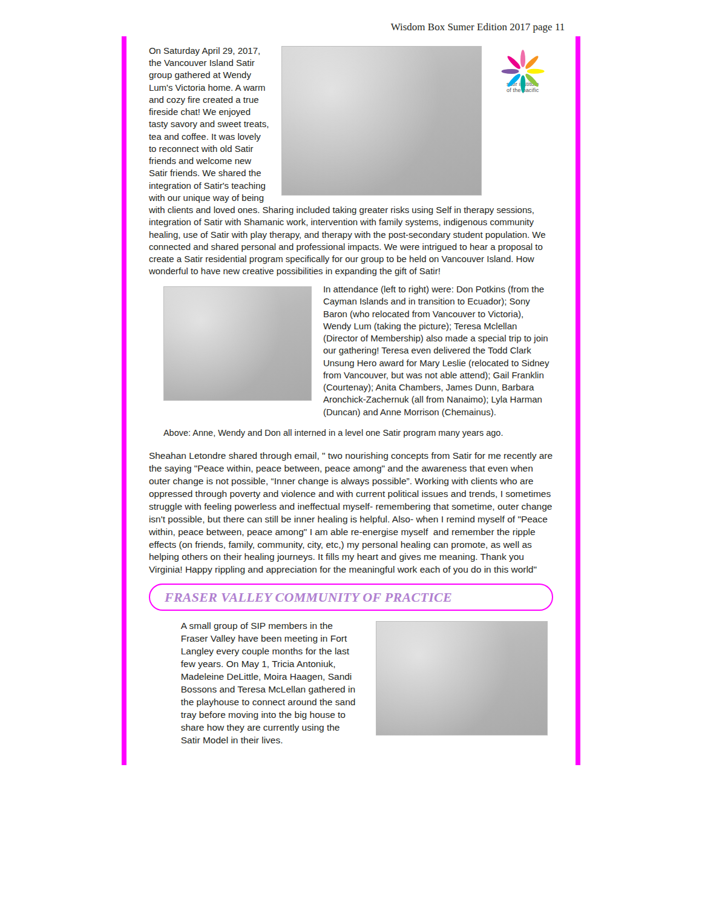Wisdom Box Sumer Edition 2017 page 11
satir institute
of the pacific
On Saturday April 29, 2017, the Vancouver Island Satir group gathered at Wendy Lum's Victoria home. A warm and cozy fire created a true fireside chat! We enjoyed tasty savory and sweet treats, tea and coffee. It was lovely to reconnect with old Satir friends and welcome new Satir friends. We shared the integration of Satir's teaching with our unique way of being with clients and loved ones. Sharing included taking greater risks using Self in therapy sessions, integration of Satir with Shamanic work, intervention with family systems, indigenous community healing, use of Satir with play therapy, and therapy with the post-secondary student population. We connected and shared personal and professional impacts. We were intrigued to hear a proposal to create a Satir residential program specifically for our group to be held on Vancouver Island. How wonderful to have new creative possibilities in expanding the gift of Satir!
In attendance (left to right) were: Don Potkins (from the Cayman Islands and in transition to Ecuador); Sony Baron (who relocated from Vancouver to Victoria), Wendy Lum (taking the picture); Teresa Mclellan (Director of Membership) also made a special trip to join our gathering! Teresa even delivered the Todd Clark Unsung Hero award for Mary Leslie (relocated to Sidney from Vancouver, but was not able attend); Gail Franklin (Courtenay); Anita Chambers, James Dunn, Barbara Aronchick-Zachernuk (all from Nanaimo); Lyla Harman (Duncan) and Anne Morrison (Chemainus).
Above: Anne, Wendy and Don all interned in a level one Satir program many years ago.
Sheahan Letondre shared through email, " two nourishing concepts from Satir for me recently are the saying "Peace within, peace between, peace among" and the awareness that even when outer change is not possible, “Inner change is always possible”. Working with clients who are oppressed through poverty and violence and with current political issues and trends, I sometimes struggle with feeling powerless and ineffectual myself- remembering that sometime, outer change isn't possible, but there can still be inner healing is helpful. Also- when I remind myself of "Peace within, peace between, peace among" I am able re-energise myself and remember the ripple effects (on friends, family, community, city, etc,) my personal healing can promote, as well as helping others on their healing journeys. It fills my heart and gives me meaning. Thank you Virginia! Happy rippling and appreciation for the meaningful work each of you do in this world"
FRASER VALLEY COMMUNITY OF PRACTICE
A small group of SIP members in the Fraser Valley have been meeting in Fort Langley every couple months for the last few years. On May 1, Tricia Antoniuk, Madeleine DeLittle, Moira Haagen, Sandi Bossons and Teresa McLellan gathered in the playhouse to connect around the sand tray before moving into the big house to share how they are currently using the Satir Model in their lives.